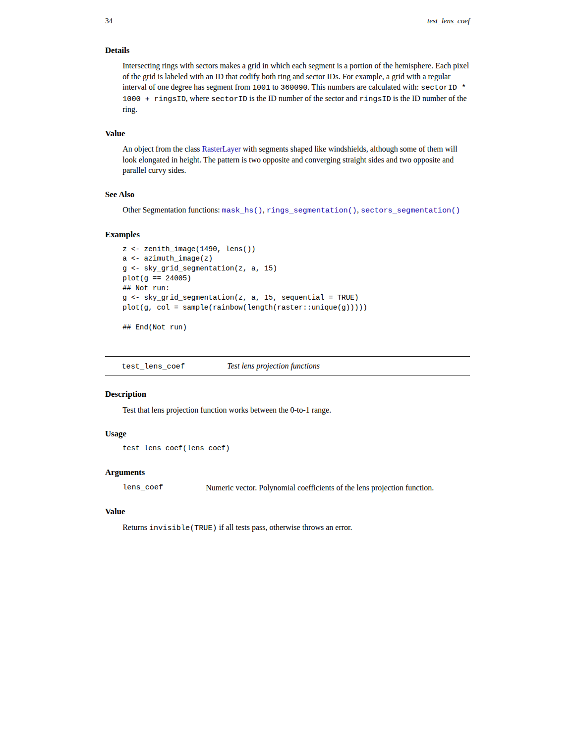34 test_lens_coef
Details
Intersecting rings with sectors makes a grid in which each segment is a portion of the hemisphere. Each pixel of the grid is labeled with an ID that codify both ring and sector IDs. For example, a grid with a regular interval of one degree has segment from 1001 to 360090. This numbers are calculated with: sectorID * 1000 + ringsID, where sectorID is the ID number of the sector and ringsID is the ID number of the ring.
Value
An object from the class RasterLayer with segments shaped like windshields, although some of them will look elongated in height. The pattern is two opposite and converging straight sides and two opposite and parallel curvy sides.
See Also
Other Segmentation functions: mask_hs(), rings_segmentation(), sectors_segmentation()
Examples
z <- zenith_image(1490, lens())
a <- azimuth_image(z)
g <- sky_grid_segmentation(z, a, 15)
plot(g == 24005)
## Not run:
g <- sky_grid_segmentation(z, a, 15, sequential = TRUE)
plot(g, col = sample(rainbow(length(raster::unique(g)))))

## End(Not run)
test_lens_coef Test lens projection functions
Description
Test that lens projection function works between the 0-to-1 range.
Usage
test_lens_coef(lens_coef)
Arguments
lens_coef
Numeric vector. Polynomial coefficients of the lens projection function.
Value
Returns invisible(TRUE) if all tests pass, otherwise throws an error.